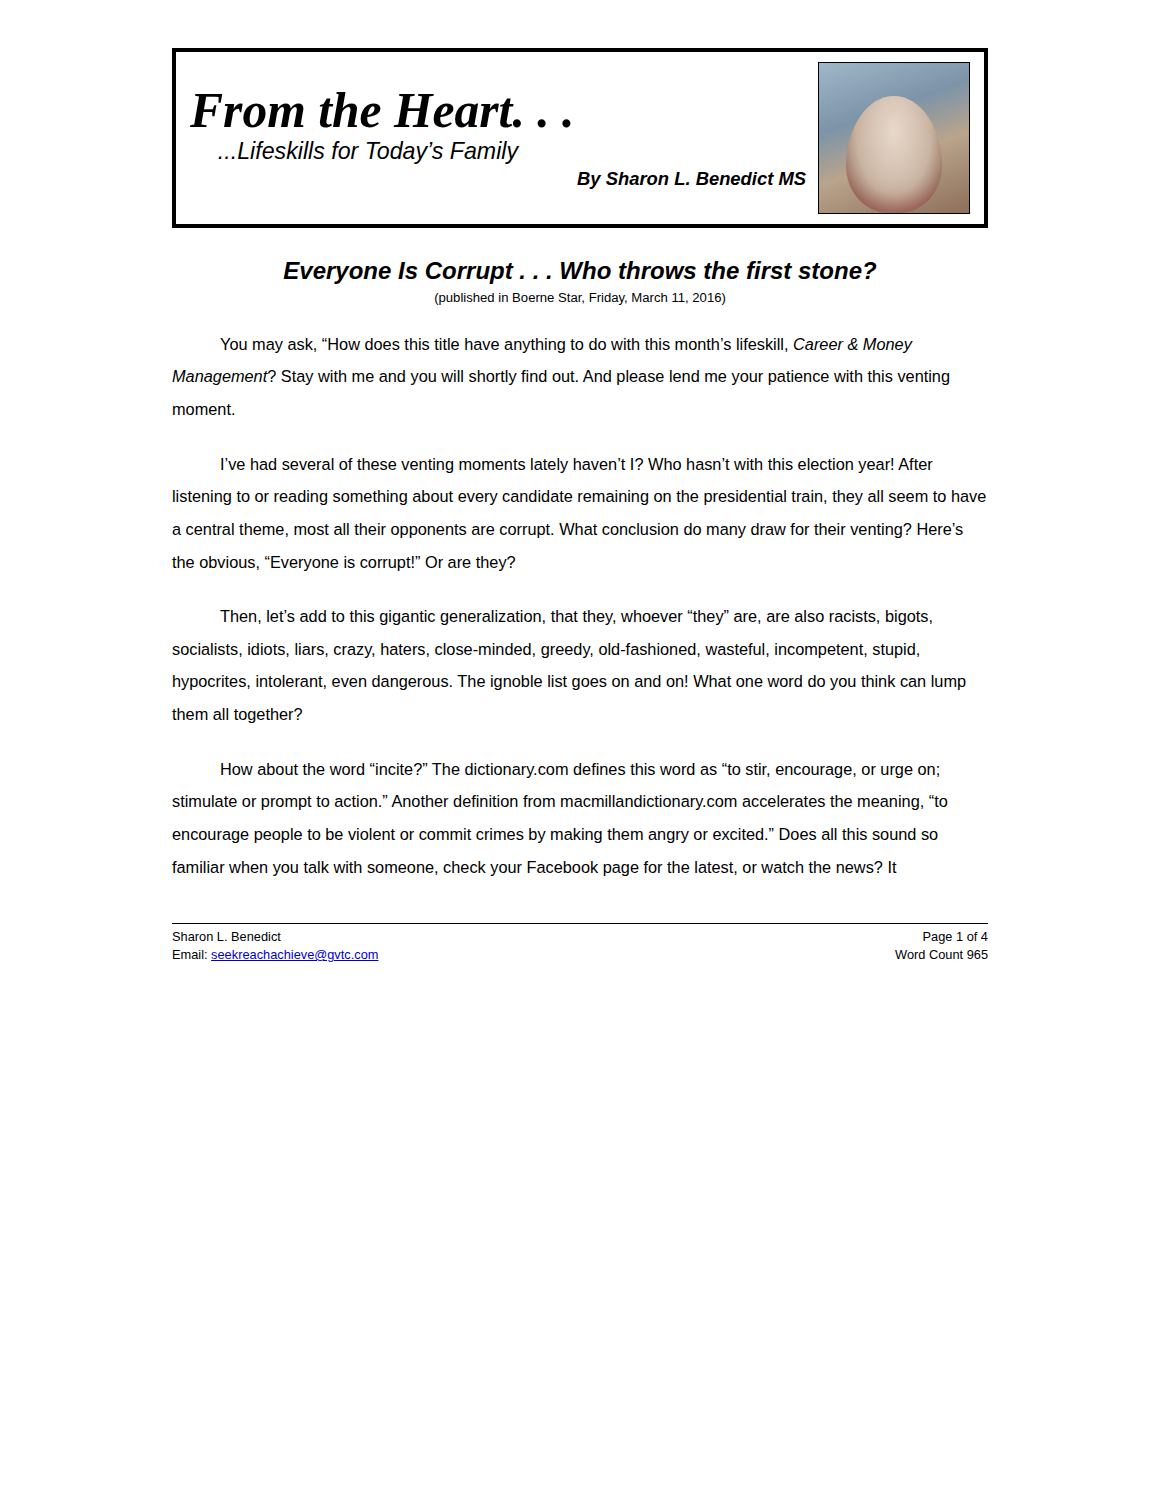From the Heart. . .
...Lifeskills for Today’s Family
By Sharon L. Benedict MS
Everyone Is Corrupt . . . Who throws the first stone?
(published in Boerne Star, Friday, March 11, 2016)
You may ask, “How does this title have anything to do with this month’s lifeskill, Career & Money Management? Stay with me and you will shortly find out. And please lend me your patience with this venting moment.
I’ve had several of these venting moments lately haven’t I? Who hasn’t with this election year! After listening to or reading something about every candidate remaining on the presidential train, they all seem to have a central theme, most all their opponents are corrupt. What conclusion do many draw for their venting? Here’s the obvious, “Everyone is corrupt!” Or are they?
Then, let’s add to this gigantic generalization, that they, whoever “they” are, are also racists, bigots, socialists, idiots, liars, crazy, haters, close-minded, greedy, old-fashioned, wasteful, incompetent, stupid, hypocrites, intolerant, even dangerous. The ignoble list goes on and on! What one word do you think can lump them all together?
How about the word “incite?” The dictionary.com defines this word as “to stir, encourage, or urge on; stimulate or prompt to action.” Another definition from macmillandictionary.com accelerates the meaning, “to encourage people to be violent or commit crimes by making them angry or excited.” Does all this sound so familiar when you talk with someone, check your Facebook page for the latest, or watch the news? It
Sharon L. Benedict
Email: seekreachachieve@gvtc.com
Page 1 of 4
Word Count 965